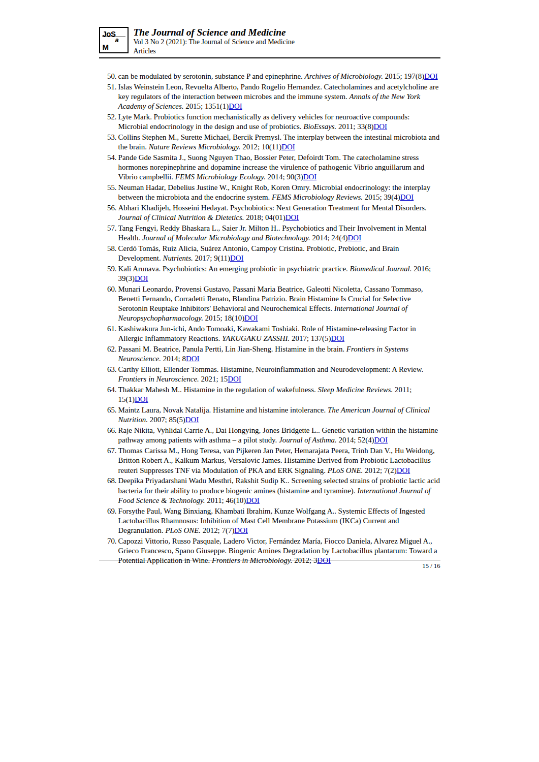JoS a M
The Journal of Science and Medicine
Vol 3 No 2 (2021): The Journal of Science and Medicine
Articles
can be modulated by serotonin, substance P and epinephrine. Archives of Microbiology. 2015; 197(8)DOI
Islas Weinstein Leon, Revuelta Alberto, Pando Rogelio Hernandez. Catecholamines and acetylcholine are key regulators of the interaction between microbes and the immune system. Annals of the New York Academy of Sciences. 2015; 1351(1)DOI
Lyte Mark. Probiotics function mechanistically as delivery vehicles for neuroactive compounds: Microbial endocrinology in the design and use of probiotics. BioEssays. 2011; 33(8)DOI
Collins Stephen M., Surette Michael, Bercik Premysl. The interplay between the intestinal microbiota and the brain. Nature Reviews Microbiology. 2012; 10(11)DOI
Pande Gde Sasmita J., Suong Nguyen Thao, Bossier Peter, Defoirdt Tom. The catecholamine stress hormones norepinephrine and dopamine increase the virulence of pathogenic Vibrio anguillarum and Vibrio campbellii. FEMS Microbiology Ecology. 2014; 90(3)DOI
Neuman Hadar, Debelius Justine W., Knight Rob, Koren Omry. Microbial endocrinology: the interplay between the microbiota and the endocrine system. FEMS Microbiology Reviews. 2015; 39(4)DOI
Abhari Khadijeh, Hosseini Hedayat. Psychobiotics: Next Generation Treatment for Mental Disorders. Journal of Clinical Nutrition & Dietetics. 2018; 04(01)DOI
Tang Fengyi, Reddy Bhaskara L., Saier Jr. Milton H.. Psychobiotics and Their Involvement in Mental Health. Journal of Molecular Microbiology and Biotechnology. 2014; 24(4)DOI
Cerdó Tomás, Ruíz Alicia, Suárez Antonio, Campoy Cristina. Probiotic, Prebiotic, and Brain Development. Nutrients. 2017; 9(11)DOI
Kali Arunava. Psychobiotics: An emerging probiotic in psychiatric practice. Biomedical Journal. 2016; 39(3)DOI
Munari Leonardo, Provensi Gustavo, Passani Maria Beatrice, Galeotti Nicoletta, Cassano Tommaso, Benetti Fernando, Corradetti Renato, Blandina Patrizio. Brain Histamine Is Crucial for Selective Serotonin Reuptake Inhibitors' Behavioral and Neurochemical Effects. International Journal of Neuropsychopharmacology. 2015; 18(10)DOI
Kashiwakura Jun-ichi, Ando Tomoaki, Kawakami Toshiaki. Role of Histamine-releasing Factor in Allergic Inflammatory Reactions. YAKUGAKU ZASSHI. 2017; 137(5)DOI
Passani M. Beatrice, Panula Pertti, Lin Jian-Sheng. Histamine in the brain. Frontiers in Systems Neuroscience. 2014; 8DOI
Carthy Elliott, Ellender Tommas. Histamine, Neuroinflammation and Neurodevelopment: A Review. Frontiers in Neuroscience. 2021; 15DOI
Thakkar Mahesh M.. Histamine in the regulation of wakefulness. Sleep Medicine Reviews. 2011; 15(1)DOI
Maintz Laura, Novak Natalija. Histamine and histamine intolerance. The American Journal of Clinical Nutrition. 2007; 85(5)DOI
Raje Nikita, Vyhlidal Carrie A., Dai Hongying, Jones Bridgette L.. Genetic variation within the histamine pathway among patients with asthma – a pilot study. Journal of Asthma. 2014; 52(4)DOI
Thomas Carissa M., Hong Teresa, van Pijkeren Jan Peter, Hemarajata Peera, Trinh Dan V., Hu Weidong, Britton Robert A., Kalkum Markus, Versalovic James. Histamine Derived from Probiotic Lactobacillus reuteri Suppresses TNF via Modulation of PKA and ERK Signaling. PLoS ONE. 2012; 7(2)DOI
Deepika Priyadarshani Wadu Mesthri, Rakshit Sudip K.. Screening selected strains of probiotic lactic acid bacteria for their ability to produce biogenic amines (histamine and tyramine). International Journal of Food Science & Technology. 2011; 46(10)DOI
Forsythe Paul, Wang Binxiang, Khambati Ibrahim, Kunze Wolfgang A.. Systemic Effects of Ingested Lactobacillus Rhamnosus: Inhibition of Mast Cell Membrane Potassium (IKCa) Current and Degranulation. PLoS ONE. 2012; 7(7)DOI
Capozzi Vittorio, Russo Pasquale, Ladero Victor, Fernández María, Fiocco Daniela, Alvarez Miguel A., Grieco Francesco, Spano Giuseppe. Biogenic Amines Degradation by Lactobacillus plantarum: Toward a Potential Application in Wine. Frontiers in Microbiology. 2012; 3DOI
15 / 16